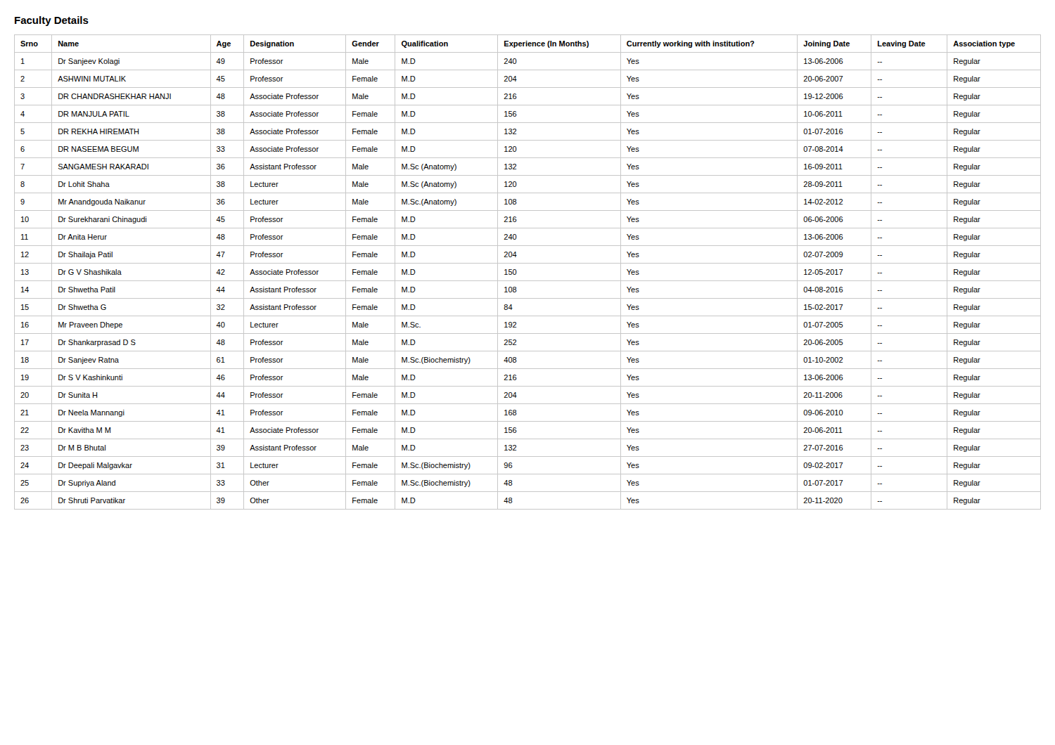Faculty Details
| Srno | Name | Age | Designation | Gender | Qualification | Experience (In Months) | Currently working with institution? | Joining Date | Leaving Date | Association type |
| --- | --- | --- | --- | --- | --- | --- | --- | --- | --- | --- |
| 1 | Dr Sanjeev Kolagi | 49 | Professor | Male | M.D | 240 | Yes | 13-06-2006 | -- | Regular |
| 2 | ASHWINI MUTALIK | 45 | Professor | Female | M.D | 204 | Yes | 20-06-2007 | -- | Regular |
| 3 | DR CHANDRASHEKHAR HANJI | 48 | Associate Professor | Male | M.D | 216 | Yes | 19-12-2006 | -- | Regular |
| 4 | DR MANJULA PATIL | 38 | Associate Professor | Female | M.D | 156 | Yes | 10-06-2011 | -- | Regular |
| 5 | DR REKHA HIREMATH | 38 | Associate Professor | Female | M.D | 132 | Yes | 01-07-2016 | -- | Regular |
| 6 | DR NASEEMA BEGUM | 33 | Associate Professor | Female | M.D | 120 | Yes | 07-08-2014 | -- | Regular |
| 7 | SANGAMESH RAKARADI | 36 | Assistant Professor | Male | M.Sc (Anatomy) | 132 | Yes | 16-09-2011 | -- | Regular |
| 8 | Dr Lohit Shaha | 38 | Lecturer | Male | M.Sc (Anatomy) | 120 | Yes | 28-09-2011 | -- | Regular |
| 9 | Mr Anandgouda Naikanur | 36 | Lecturer | Male | M.Sc.(Anatomy) | 108 | Yes | 14-02-2012 | -- | Regular |
| 10 | Dr Surekharani Chinagudi | 45 | Professor | Female | M.D | 216 | Yes | 06-06-2006 | -- | Regular |
| 11 | Dr Anita Herur | 48 | Professor | Female | M.D | 240 | Yes | 13-06-2006 | -- | Regular |
| 12 | Dr Shailaja Patil | 47 | Professor | Female | M.D | 204 | Yes | 02-07-2009 | -- | Regular |
| 13 | Dr G V Shashikala | 42 | Associate Professor | Female | M.D | 150 | Yes | 12-05-2017 | -- | Regular |
| 14 | Dr Shwetha Patil | 44 | Assistant Professor | Female | M.D | 108 | Yes | 04-08-2016 | -- | Regular |
| 15 | Dr Shwetha G | 32 | Assistant Professor | Female | M.D | 84 | Yes | 15-02-2017 | -- | Regular |
| 16 | Mr Praveen Dhepe | 40 | Lecturer | Male | M.Sc. | 192 | Yes | 01-07-2005 | -- | Regular |
| 17 | Dr Shankarprasad D S | 48 | Professor | Male | M.D | 252 | Yes | 20-06-2005 | -- | Regular |
| 18 | Dr Sanjeev Ratna | 61 | Professor | Male | M.Sc.(Biochemistry) | 408 | Yes | 01-10-2002 | -- | Regular |
| 19 | Dr S V Kashinkunti | 46 | Professor | Male | M.D | 216 | Yes | 13-06-2006 | -- | Regular |
| 20 | Dr Sunita H | 44 | Professor | Female | M.D | 204 | Yes | 20-11-2006 | -- | Regular |
| 21 | Dr Neela Mannangi | 41 | Professor | Female | M.D | 168 | Yes | 09-06-2010 | -- | Regular |
| 22 | Dr Kavitha M M | 41 | Associate Professor | Female | M.D | 156 | Yes | 20-06-2011 | -- | Regular |
| 23 | Dr M B Bhutal | 39 | Assistant Professor | Male | M.D | 132 | Yes | 27-07-2016 | -- | Regular |
| 24 | Dr Deepali Malgavkar | 31 | Lecturer | Female | M.Sc.(Biochemistry) | 96 | Yes | 09-02-2017 | -- | Regular |
| 25 | Dr Supriya Aland | 33 | Other | Female | M.Sc.(Biochemistry) | 48 | Yes | 01-07-2017 | -- | Regular |
| 26 | Dr Shruti Parvatikar | 39 | Other | Female | M.D | 48 | Yes | 20-11-2020 | -- | Regular |